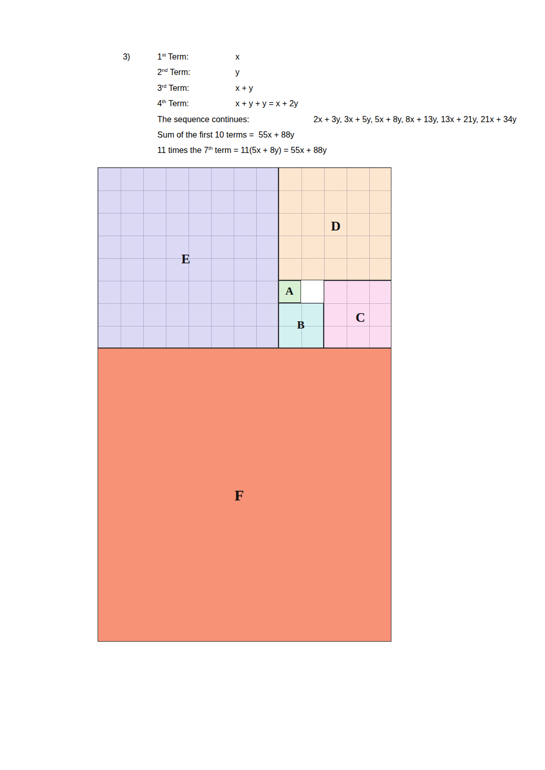3) 1st Term: x 2nd Term: y 3rd Term: x + y 4th Term: x + y + y = x + 2y The sequence continues: 2x + 3y, 3x + 5y, 5x + 8y, 8x + 13y, 13x + 21y, 21x + 34y Sum of the first 10 terms = 55x + 88y 11 times the 7th term = 11(5x + 8y) = 55x + 88y
4)
E
D
C
A
B
F